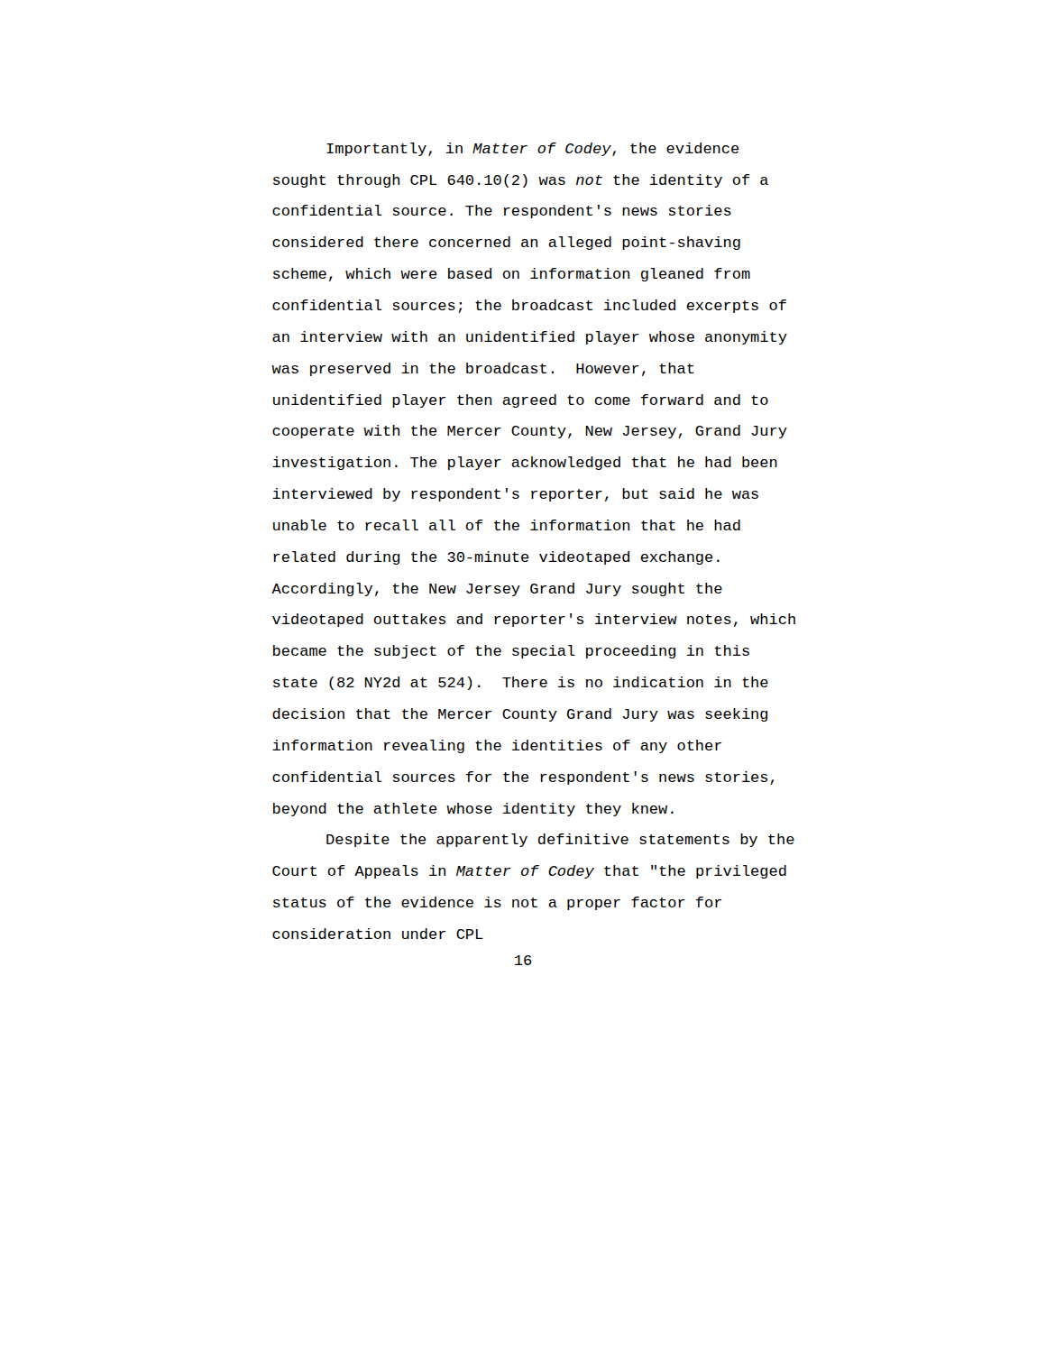Importantly, in Matter of Codey, the evidence sought through CPL 640.10(2) was not the identity of a confidential source. The respondent's news stories considered there concerned an alleged point-shaving scheme, which were based on information gleaned from confidential sources; the broadcast included excerpts of an interview with an unidentified player whose anonymity was preserved in the broadcast. However, that unidentified player then agreed to come forward and to cooperate with the Mercer County, New Jersey, Grand Jury investigation. The player acknowledged that he had been interviewed by respondent's reporter, but said he was unable to recall all of the information that he had related during the 30-minute videotaped exchange. Accordingly, the New Jersey Grand Jury sought the videotaped outtakes and reporter's interview notes, which became the subject of the special proceeding in this state (82 NY2d at 524). There is no indication in the decision that the Mercer County Grand Jury was seeking information revealing the identities of any other confidential sources for the respondent's news stories, beyond the athlete whose identity they knew.
Despite the apparently definitive statements by the Court of Appeals in Matter of Codey that "the privileged status of the evidence is not a proper factor for consideration under CPL
16